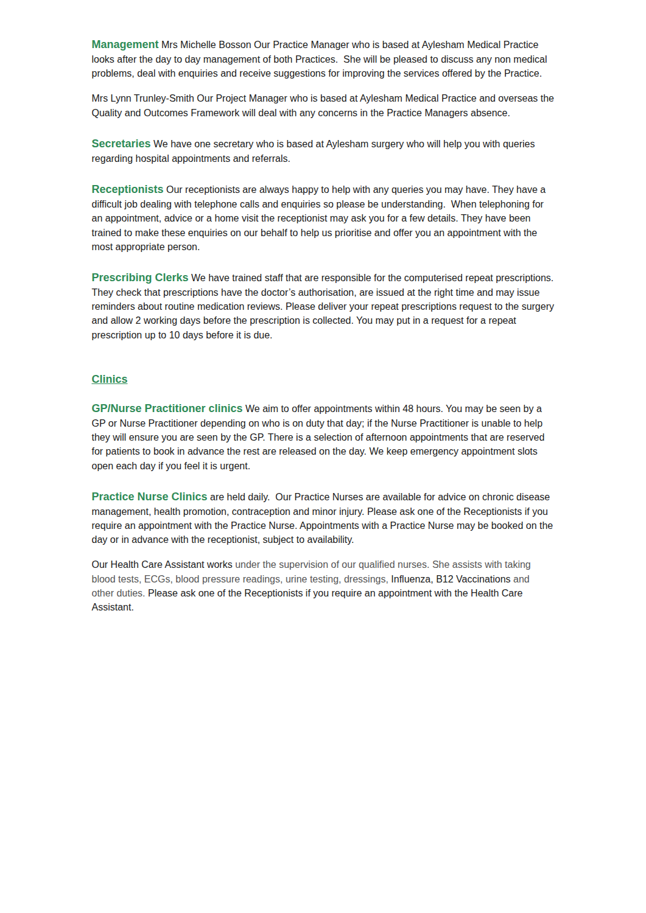Management
Mrs Michelle Bosson Our Practice Manager who is based at Aylesham Medical Practice looks after the day to day management of both Practices. She will be pleased to discuss any non medical problems, deal with enquiries and receive suggestions for improving the services offered by the Practice.
Mrs Lynn Trunley-Smith Our Project Manager who is based at Aylesham Medical Practice and overseas the Quality and Outcomes Framework will deal with any concerns in the Practice Managers absence.
Secretaries
We have one secretary who is based at Aylesham surgery who will help you with queries regarding hospital appointments and referrals.
Receptionists
Our receptionists are always happy to help with any queries you may have. They have a difficult job dealing with telephone calls and enquiries so please be understanding. When telephoning for an appointment, advice or a home visit the receptionist may ask you for a few details. They have been trained to make these enquiries on our behalf to help us prioritise and offer you an appointment with the most appropriate person.
Prescribing Clerks
We have trained staff that are responsible for the computerised repeat prescriptions. They check that prescriptions have the doctor’s authorisation, are issued at the right time and may issue reminders about routine medication reviews. Please deliver your repeat prescriptions request to the surgery and allow 2 working days before the prescription is collected. You may put in a request for a repeat prescription up to 10 days before it is due.
Clinics
GP/Nurse Practitioner clinics
We aim to offer appointments within 48 hours. You may be seen by a GP or Nurse Practitioner depending on who is on duty that day; if the Nurse Practitioner is unable to help they will ensure you are seen by the GP. There is a selection of afternoon appointments that are reserved for patients to book in advance the rest are released on the day. We keep emergency appointment slots open each day if you feel it is urgent.
Practice Nurse Clinics
are held daily. Our Practice Nurses are available for advice on chronic disease management, health promotion, contraception and minor injury. Please ask one of the Receptionists if you require an appointment with the Practice Nurse. Appointments with a Practice Nurse may be booked on the day or in advance with the receptionist, subject to availability.
Our Health Care Assistant works under the supervision of our qualified nurses. She assists with taking blood tests, ECGs, blood pressure readings, urine testing, dressings, Influenza, B12 Vaccinations and other duties. Please ask one of the Receptionists if you require an appointment with the Health Care Assistant.